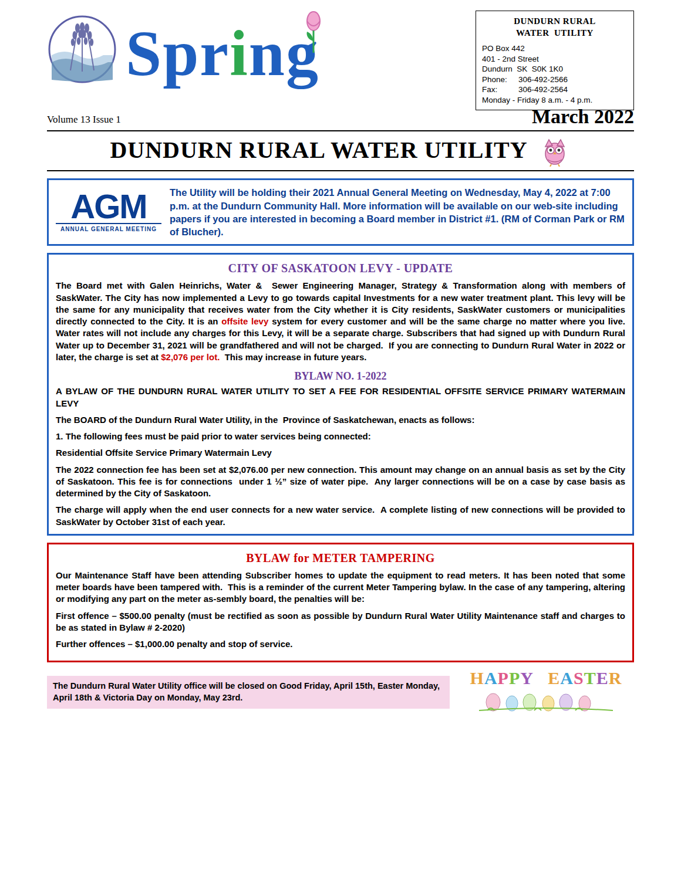Spring
DUNDURN RURAL
WATER UTILITY
PO Box 442
401 - 2nd Street
Dundurn SK S0K 1K0
Phone: 306-492-2566
Fax: 306-492-2564
Monday - Friday 8 a.m. - 4 p.m.
Volume 13 Issue 1
March 2022
Dundurn Rural Water Utility
AGM
ANNUAL GENERAL MEETING
The Utility will be holding their 2021 Annual General Meeting on Wednesday, May 4, 2022 at 7:00 p.m. at the Dundurn Community Hall. More information will be available on our web-site including papers if you are interested in becoming a Board member in District #1. (RM of Corman Park or RM of Blucher).
CITY OF SASKATOON LEVY - UPDATE
The Board met with Galen Heinrichs, Water & Sewer Engineering Manager, Strategy & Transformation along with members of SaskWater. The City has now implemented a Levy to go towards capital Investments for a new water treatment plant. This levy will be the same for any municipality that receives water from the City whether it is City residents, SaskWater customers or municipalities directly connected to the City. It is an offsite levy system for every customer and will be the same charge no matter where you live. Water rates will not include any charges for this Levy, it will be a separate charge. Subscribers that had signed up with Dundurn Rural Water up to December 31, 2021 will be grandfathered and will not be charged. If you are connecting to Dundurn Rural Water in 2022 or later, the charge is set at $2,076 per lot. This may increase in future years.
BYLAW NO. 1-2022
A BYLAW OF THE DUNDURN RURAL WATER UTILITY TO SET A FEE FOR RESIDENTIAL OFFSITE SERVICE PRIMARY WATERMAIN LEVY
The BOARD of the Dundurn Rural Water Utility, in the Province of Saskatchewan, enacts as follows:
1. The following fees must be paid prior to water services being connected:
Residential Offsite Service Primary Watermain Levy
The 2022 connection fee has been set at $2,076.00 per new connection. This amount may change on an annual basis as set by the City of Saskatoon. This fee is for connections under 1 ½” size of water pipe. Any larger connections will be on a case by case basis as determined by the City of Saskatoon.
The charge will apply when the end user connects for a new water service. A complete listing of new connections will be provided to SaskWater by October 31st of each year.
BYLAW for METER TAMPERING
Our Maintenance Staff have been attending Subscriber homes to update the equipment to read meters. It has been noted that some meter boards have been tampered with. This is a reminder of the current Meter Tampering bylaw. In the case of any tampering, altering or modifying any part on the meter as-sembly board, the penalties will be:
First offence – $500.00 penalty (must be rectified as soon as possible by Dundurn Rural Water Utility Maintenance staff and charges to be as stated in Bylaw # 2-2020)
Further offences – $1,000.00 penalty and stop of service.
The Dundurn Rural Water Utility office will be closed on Good Friday, April 15th, Easter Monday, April 18th & Victoria Day on Monday, May 23rd.
HAPPY EASTER